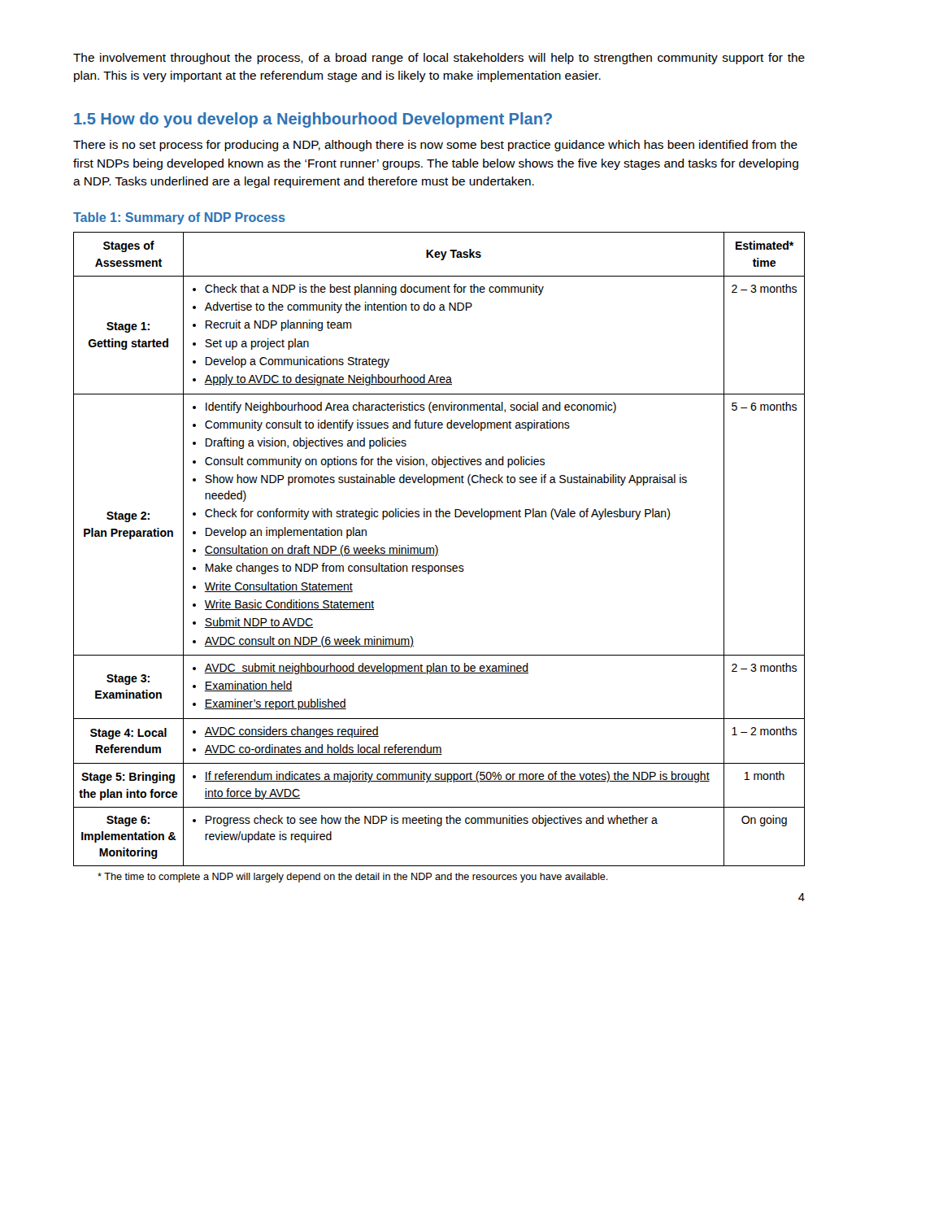The involvement throughout the process, of a broad range of local stakeholders will help to strengthen community support for the plan. This is very important at the referendum stage and is likely to make implementation easier.
1.5 How do you develop a Neighbourhood Development Plan?
There is no set process for producing a NDP, although there is now some best practice guidance which has been identified from the first NDPs being developed known as the ‘Front runner’ groups. The table below shows the five key stages and tasks for developing a NDP. Tasks underlined are a legal requirement and therefore must be undertaken.
Table 1: Summary of NDP Process
| Stages of Assessment | Key Tasks | Estimated* time |
| --- | --- | --- |
| Stage 1: Getting started | Check that a NDP is the best planning document for the community Advertise to the community the intention to do a NDP Recruit a NDP planning team Set up a project plan Develop a Communications Strategy Apply to AVDC to designate Neighbourhood Area | 2 – 3 months |
| Stage 2: Plan Preparation | Identify Neighbourhood Area characteristics (environmental, social and economic) Community consult to identify issues and future development aspirations Drafting a vision, objectives and policies Consult community on options for the vision, objectives and policies Show how NDP promotes sustainable development (Check to see if a Sustainability Appraisal is needed) Check for conformity with strategic policies in the Development Plan (Vale of Aylesbury Plan) Develop an implementation plan Consultation on draft NDP (6 weeks minimum) Make changes to NDP from consultation responses Write Consultation Statement Write Basic Conditions Statement Submit NDP to AVDC AVDC consult on NDP (6 week minimum) | 5 – 6 months |
| Stage 3: Examination | AVDC submit neighbourhood development plan to be examined Examination held Examiner’s report published | 2 – 3 months |
| Stage 4: Local Referendum | AVDC considers changes required AVDC co-ordinates and holds local referendum | 1 – 2 months |
| Stage 5: Bringing the plan into force | If referendum indicates a majority community support (50% or more of the votes) the NDP is brought into force by AVDC | 1 month |
| Stage 6: Implementation & Monitoring | Progress check to see how the NDP is meeting the communities objectives and whether a review/update is required | On going |
* The time to complete a NDP will largely depend on the detail in the NDP and the resources you have available.
4